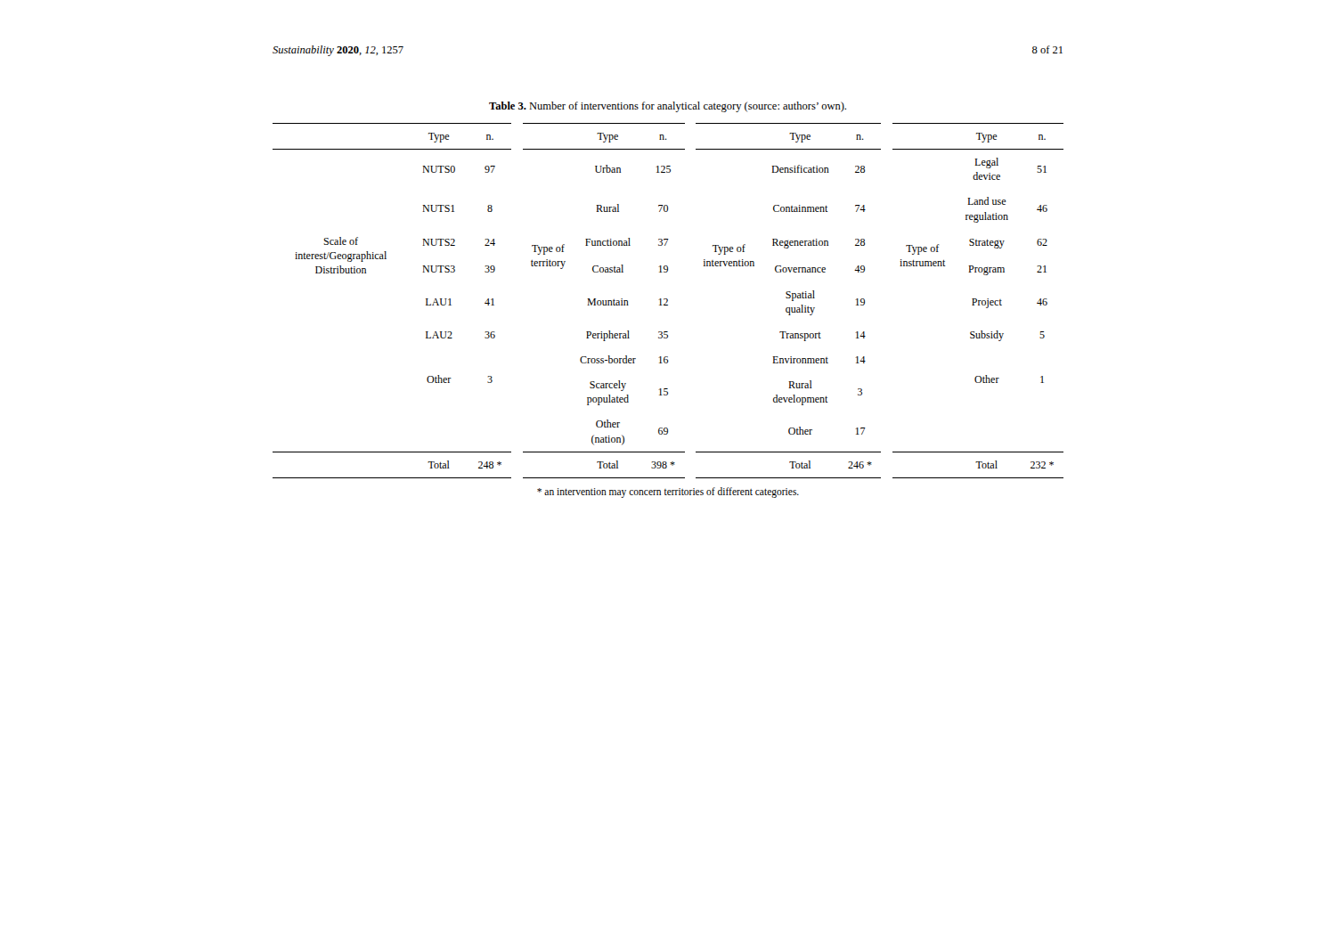Sustainability 2020, 12, 1257
8 of 21
Table 3. Number of interventions for analytical category (source: authors’ own).
| | Type | n. | | | Type | n. | | | Type | n. | | | Type | n. |
| | NUTS0 | 97 | | | Urban | 125 | | | Densification | 28 | | | Legal device | 51 |
| | NUTS1 | 8 | | | Rural | 70 | | | Containment | 74 | | | Land use regulation | 46 |
| Scale of interest/Geographical Distribution | NUTS2 | 24 | | Type of territory | Functional | 37 | | Type of intervention | Regeneration | 28 | | Type of instrument | Strategy | 62 |
| NUTS3 | 39 | | Coastal | 19 | | Governance | 49 | | Program | 21 |
| | LAU1 | 41 | | | Mountain | 12 | | | Spatial quality | 19 | | | Project | 46 |
| | LAU2 | 36 | | | Peripheral | 35 | | | Transport | 14 | | | Subsidy | 5 |
| | Other | 3 | | | Cross-border | 16 | | | Environment | 14 | | | Other | 1 |
| | | | Scarcely populated | 15 | | | Rural development | 3 | | |
| | | | | | Other (nation) | 69 | | | Other | 17 | | | | |
| | Total | 248 * | | | Total | 398 * | | | Total | 246 * | | | Total | 232 * |
* an intervention may concern territories of different categories.